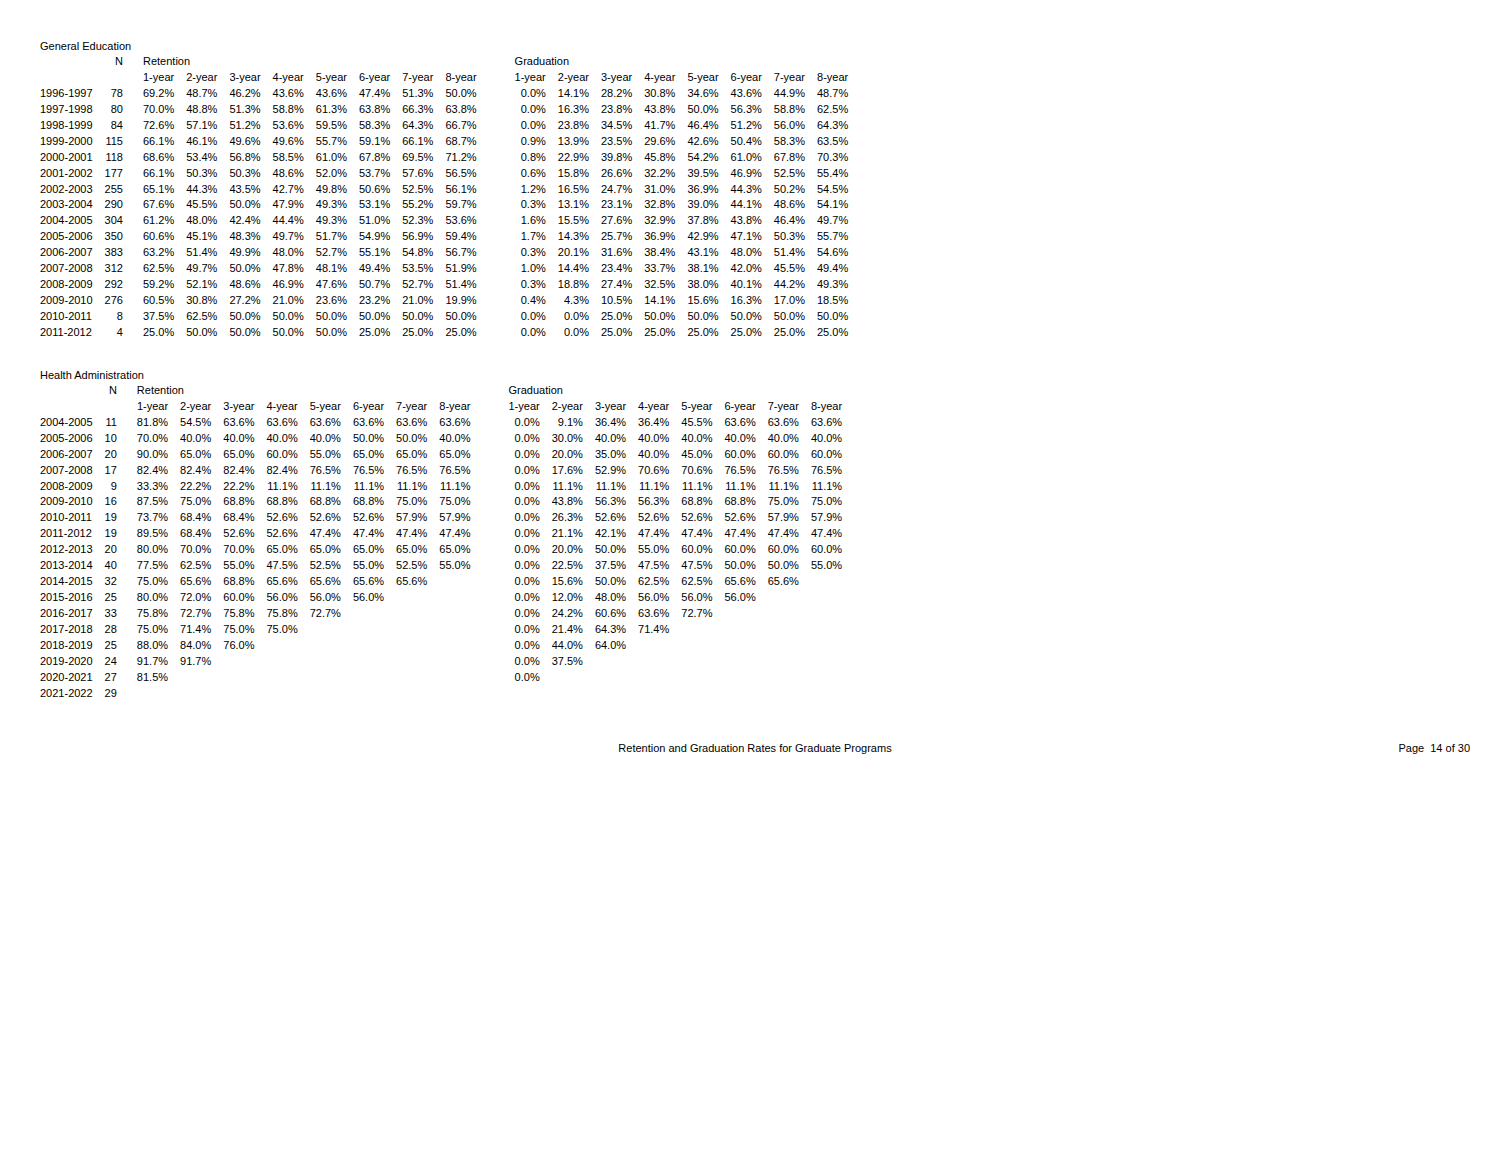General Education
| | N | Retention | | Graduation |
| --- | --- | --- | --- | --- |
| | | 1-year | 2-year | 3-year | 4-year | 5-year | 6-year | 7-year | 8-year | | 1-year | 2-year | 3-year | 4-year | 5-year | 6-year | 7-year | 8-year |
| 1996-1997 | 78 | 69.2% | 48.7% | 46.2% | 43.6% | 43.6% | 47.4% | 51.3% | 50.0% | | 0.0% | 14.1% | 28.2% | 30.8% | 34.6% | 43.6% | 44.9% | 48.7% |
| 1997-1998 | 80 | 70.0% | 48.8% | 51.3% | 58.8% | 61.3% | 63.8% | 66.3% | 63.8% | | 0.0% | 16.3% | 23.8% | 43.8% | 50.0% | 56.3% | 58.8% | 62.5% |
| 1998-1999 | 84 | 72.6% | 57.1% | 51.2% | 53.6% | 59.5% | 58.3% | 64.3% | 66.7% | | 0.0% | 23.8% | 34.5% | 41.7% | 46.4% | 51.2% | 56.0% | 64.3% |
| 1999-2000 | 115 | 66.1% | 46.1% | 49.6% | 49.6% | 55.7% | 59.1% | 66.1% | 68.7% | | 0.9% | 13.9% | 23.5% | 29.6% | 42.6% | 50.4% | 58.3% | 63.5% |
| 2000-2001 | 118 | 68.6% | 53.4% | 56.8% | 58.5% | 61.0% | 67.8% | 69.5% | 71.2% | | 0.8% | 22.9% | 39.8% | 45.8% | 54.2% | 61.0% | 67.8% | 70.3% |
| 2001-2002 | 177 | 66.1% | 50.3% | 50.3% | 48.6% | 52.0% | 53.7% | 57.6% | 56.5% | | 0.6% | 15.8% | 26.6% | 32.2% | 39.5% | 46.9% | 52.5% | 55.4% |
| 2002-2003 | 255 | 65.1% | 44.3% | 43.5% | 42.7% | 49.8% | 50.6% | 52.5% | 56.1% | | 1.2% | 16.5% | 24.7% | 31.0% | 36.9% | 44.3% | 50.2% | 54.5% |
| 2003-2004 | 290 | 67.6% | 45.5% | 50.0% | 47.9% | 49.3% | 53.1% | 55.2% | 59.7% | | 0.3% | 13.1% | 23.1% | 32.8% | 39.0% | 44.1% | 48.6% | 54.1% |
| 2004-2005 | 304 | 61.2% | 48.0% | 42.4% | 44.4% | 49.3% | 51.0% | 52.3% | 53.6% | | 1.6% | 15.5% | 27.6% | 32.9% | 37.8% | 43.8% | 46.4% | 49.7% |
| 2005-2006 | 350 | 60.6% | 45.1% | 48.3% | 49.7% | 51.7% | 54.9% | 56.9% | 59.4% | | 1.7% | 14.3% | 25.7% | 36.9% | 42.9% | 47.1% | 50.3% | 55.7% |
| 2006-2007 | 383 | 63.2% | 51.4% | 49.9% | 48.0% | 52.7% | 55.1% | 54.8% | 56.7% | | 0.3% | 20.1% | 31.6% | 38.4% | 43.1% | 48.0% | 51.4% | 54.6% |
| 2007-2008 | 312 | 62.5% | 49.7% | 50.0% | 47.8% | 48.1% | 49.4% | 53.5% | 51.9% | | 1.0% | 14.4% | 23.4% | 33.7% | 38.1% | 42.0% | 45.5% | 49.4% |
| 2008-2009 | 292 | 59.2% | 52.1% | 48.6% | 46.9% | 47.6% | 50.7% | 52.7% | 51.4% | | 0.3% | 18.8% | 27.4% | 32.5% | 38.0% | 40.1% | 44.2% | 49.3% |
| 2009-2010 | 276 | 60.5% | 30.8% | 27.2% | 21.0% | 23.6% | 23.2% | 21.0% | 19.9% | | 0.4% | 4.3% | 10.5% | 14.1% | 15.6% | 16.3% | 17.0% | 18.5% |
| 2010-2011 | 8 | 37.5% | 62.5% | 50.0% | 50.0% | 50.0% | 50.0% | 50.0% | 50.0% | | 0.0% | 0.0% | 25.0% | 50.0% | 50.0% | 50.0% | 50.0% | 50.0% |
| 2011-2012 | 4 | 25.0% | 50.0% | 50.0% | 50.0% | 50.0% | 25.0% | 25.0% | 25.0% | | 0.0% | 0.0% | 25.0% | 25.0% | 25.0% | 25.0% | 25.0% | 25.0% |
Health Administration
| | N | Retention | | Graduation |
| --- | --- | --- | --- | --- |
| | | 1-year | 2-year | 3-year | 4-year | 5-year | 6-year | 7-year | 8-year | | 1-year | 2-year | 3-year | 4-year | 5-year | 6-year | 7-year | 8-year |
| 2004-2005 | 11 | 81.8% | 54.5% | 63.6% | 63.6% | 63.6% | 63.6% | 63.6% | 63.6% | | 0.0% | 9.1% | 36.4% | 36.4% | 45.5% | 63.6% | 63.6% | 63.6% |
| 2005-2006 | 10 | 70.0% | 40.0% | 40.0% | 40.0% | 40.0% | 50.0% | 50.0% | 40.0% | | 0.0% | 30.0% | 40.0% | 40.0% | 40.0% | 40.0% | 40.0% | 40.0% |
| 2006-2007 | 20 | 90.0% | 65.0% | 65.0% | 60.0% | 55.0% | 65.0% | 65.0% | 65.0% | | 0.0% | 20.0% | 35.0% | 40.0% | 45.0% | 60.0% | 60.0% | 60.0% |
| 2007-2008 | 17 | 82.4% | 82.4% | 82.4% | 82.4% | 76.5% | 76.5% | 76.5% | 76.5% | | 0.0% | 17.6% | 52.9% | 70.6% | 70.6% | 76.5% | 76.5% | 76.5% |
| 2008-2009 | 9 | 33.3% | 22.2% | 22.2% | 11.1% | 11.1% | 11.1% | 11.1% | 11.1% | | 0.0% | 11.1% | 11.1% | 11.1% | 11.1% | 11.1% | 11.1% | 11.1% |
| 2009-2010 | 16 | 87.5% | 75.0% | 68.8% | 68.8% | 68.8% | 68.8% | 75.0% | 75.0% | | 0.0% | 43.8% | 56.3% | 56.3% | 68.8% | 68.8% | 75.0% | 75.0% |
| 2010-2011 | 19 | 73.7% | 68.4% | 68.4% | 52.6% | 52.6% | 52.6% | 57.9% | 57.9% | | 0.0% | 26.3% | 52.6% | 52.6% | 52.6% | 52.6% | 57.9% | 57.9% |
| 2011-2012 | 19 | 89.5% | 68.4% | 52.6% | 52.6% | 47.4% | 47.4% | 47.4% | 47.4% | | 0.0% | 21.1% | 42.1% | 47.4% | 47.4% | 47.4% | 47.4% | 47.4% |
| 2012-2013 | 20 | 80.0% | 70.0% | 70.0% | 65.0% | 65.0% | 65.0% | 65.0% | 65.0% | | 0.0% | 20.0% | 50.0% | 55.0% | 60.0% | 60.0% | 60.0% | 60.0% |
| 2013-2014 | 40 | 77.5% | 62.5% | 55.0% | 47.5% | 52.5% | 55.0% | 52.5% | 55.0% | | 0.0% | 22.5% | 37.5% | 47.5% | 47.5% | 50.0% | 50.0% | 55.0% |
| 2014-2015 | 32 | 75.0% | 65.6% | 68.8% | 65.6% | 65.6% | 65.6% | 65.6% | | | 0.0% | 15.6% | 50.0% | 62.5% | 62.5% | 65.6% | 65.6% | |
| 2015-2016 | 25 | 80.0% | 72.0% | 60.0% | 56.0% | 56.0% | 56.0% | | | | 0.0% | 12.0% | 48.0% | 56.0% | 56.0% | 56.0% | | |
| 2016-2017 | 33 | 75.8% | 72.7% | 75.8% | 75.8% | 72.7% | | | | | 0.0% | 24.2% | 60.6% | 63.6% | 72.7% | | | |
| 2017-2018 | 28 | 75.0% | 71.4% | 75.0% | 75.0% | | | | | | 0.0% | 21.4% | 64.3% | 71.4% | | | | |
| 2018-2019 | 25 | 88.0% | 84.0% | 76.0% | | | | | | | 0.0% | 44.0% | 64.0% | | | | | |
| 2019-2020 | 24 | 91.7% | 91.7% | | | | | | | | 0.0% | 37.5% | | | | | | |
| 2020-2021 | 27 | 81.5% | | | | | | | | | 0.0% | | | | | | | |
| 2021-2022 | 29 | | | | | | | | | | | | | | | | | |
Retention and Graduation Rates for Graduate Programs Page 14 of 30